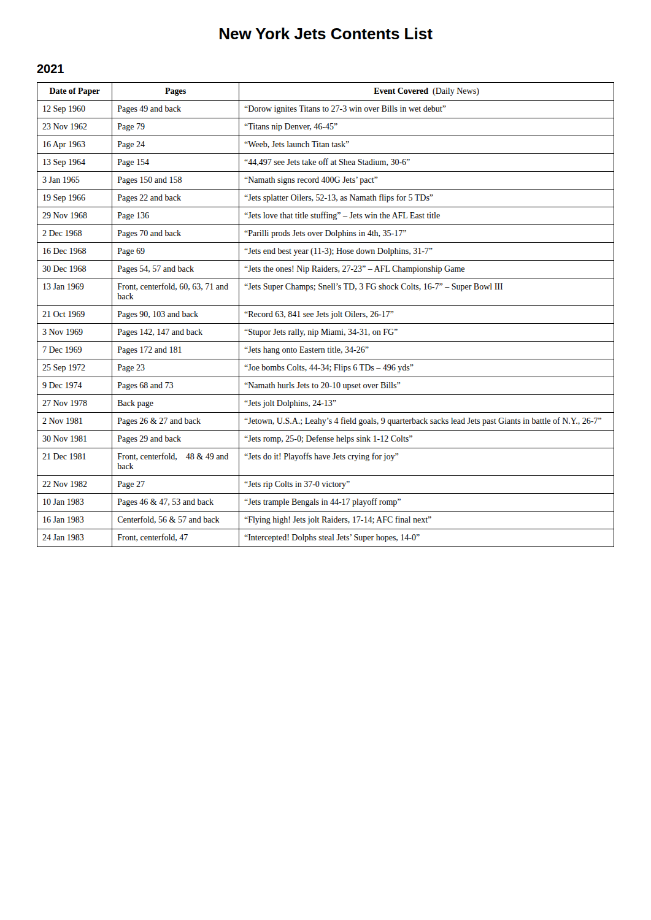New York Jets Contents List
2021
| Date of Paper | Pages | Event Covered (Daily News) |
| --- | --- | --- |
| 12 Sep 1960 | Pages 49 and back | “Dorow ignites Titans to 27-3 win over Bills in wet debut” |
| 23 Nov 1962 | Page 79 | “Titans nip Denver, 46-45” |
| 16 Apr 1963 | Page 24 | “Weeb, Jets launch Titan task” |
| 13 Sep 1964 | Page 154 | “44,497 see Jets take off at Shea Stadium, 30-6” |
| 3 Jan 1965 | Pages 150 and 158 | “Namath signs record 400G Jets’ pact” |
| 19 Sep 1966 | Pages 22 and back | “Jets splatter Oilers, 52-13, as Namath flips for 5 TDs” |
| 29 Nov 1968 | Page 136 | “Jets love that title stuffing” – Jets win the AFL East title |
| 2 Dec 1968 | Pages 70 and back | “Parilli prods Jets over Dolphins in 4th, 35-17” |
| 16 Dec 1968 | Page 69 | “Jets end best year (11-3); Hose down Dolphins, 31-7” |
| 30 Dec 1968 | Pages 54, 57 and back | “Jets the ones! Nip Raiders, 27-23” – AFL Championship Game |
| 13 Jan 1969 | Front, centerfold, 60, 63, 71 and back | “Jets Super Champs; Snell’s TD, 3 FG shock Colts, 16-7” – Super Bowl III |
| 21 Oct 1969 | Pages 90, 103 and back | “Record 63, 841 see Jets jolt Oilers, 26-17” |
| 3 Nov 1969 | Pages 142, 147 and back | “Stupor Jets rally, nip Miami, 34-31, on FG” |
| 7 Dec 1969 | Pages 172 and 181 | “Jets hang onto Eastern title, 34-26” |
| 25 Sep 1972 | Page 23 | “Joe bombs Colts, 44-34; Flips 6 TDs – 496 yds” |
| 9 Dec 1974 | Pages 68 and 73 | “Namath hurls Jets to 20-10 upset over Bills” |
| 27 Nov 1978 | Back page | “Jets jolt Dolphins, 24-13” |
| 2 Nov 1981 | Pages 26 & 27 and back | “Jetown, U.S.A.; Leahy’s 4 field goals, 9 quarterback sacks lead Jets past Giants in battle of N.Y., 26-7” |
| 30 Nov 1981 | Pages 29 and back | “Jets romp, 25-0; Defense helps sink 1-12 Colts” |
| 21 Dec 1981 | Front, centerfold, 48 & 49 and back | “Jets do it! Playoffs have Jets crying for joy” |
| 22 Nov 1982 | Page 27 | “Jets rip Colts in 37-0 victory” |
| 10 Jan 1983 | Pages 46 & 47, 53 and back | “Jets trample Bengals in 44-17 playoff romp” |
| 16 Jan 1983 | Centerfold, 56 & 57 and back | “Flying high! Jets jolt Raiders, 17-14; AFC final next” |
| 24 Jan 1983 | Front, centerfold, 47 | “Intercepted! Dolphs steal Jets’ Super hopes, 14-0” |